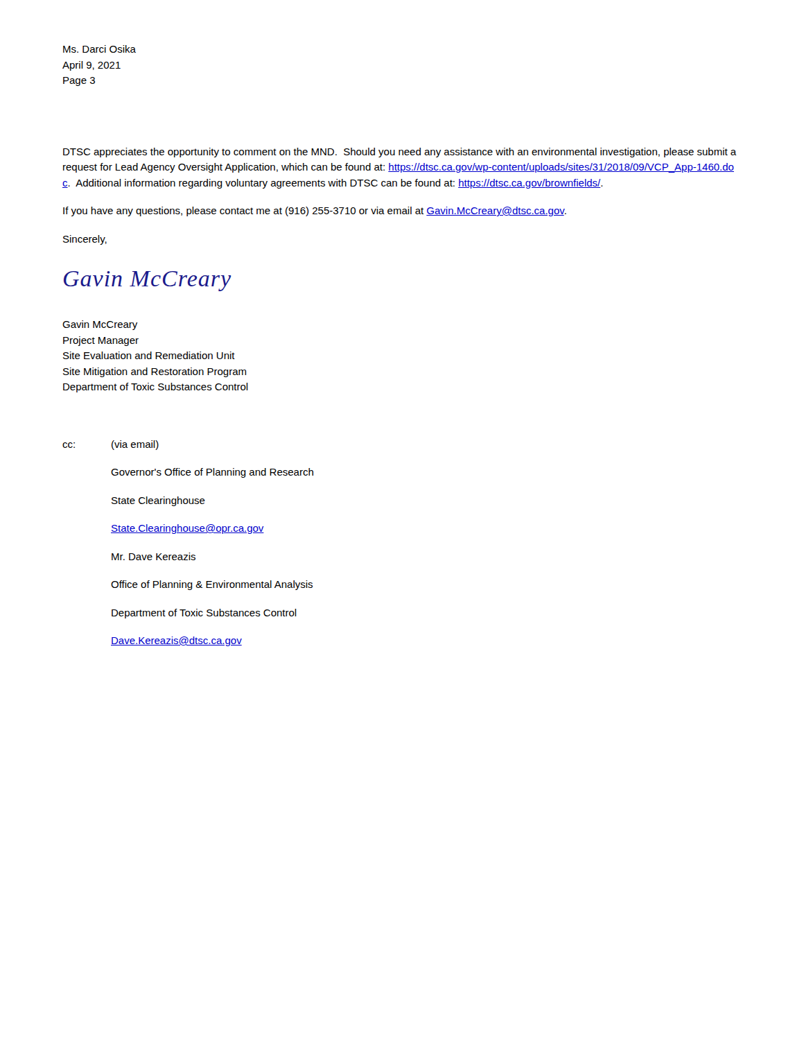Ms. Darci Osika
April 9, 2021
Page 3
DTSC appreciates the opportunity to comment on the MND. Should you need any assistance with an environmental investigation, please submit a request for Lead Agency Oversight Application, which can be found at: https://dtsc.ca.gov/wp-content/uploads/sites/31/2018/09/VCP_App-1460.doc. Additional information regarding voluntary agreements with DTSC can be found at: https://dtsc.ca.gov/brownfields/.
If you have any questions, please contact me at (916) 255-3710 or via email at Gavin.McCreary@dtsc.ca.gov.
Sincerely,
Gavin McCreary
Gavin McCreary
Project Manager
Site Evaluation and Remediation Unit
Site Mitigation and Restoration Program
Department of Toxic Substances Control
cc:
(via email)
Governor's Office of Planning and Research
State Clearinghouse
State.Clearinghouse@opr.ca.gov
Mr. Dave Kereazis
Office of Planning & Environmental Analysis
Department of Toxic Substances Control
Dave.Kereazis@dtsc.ca.gov